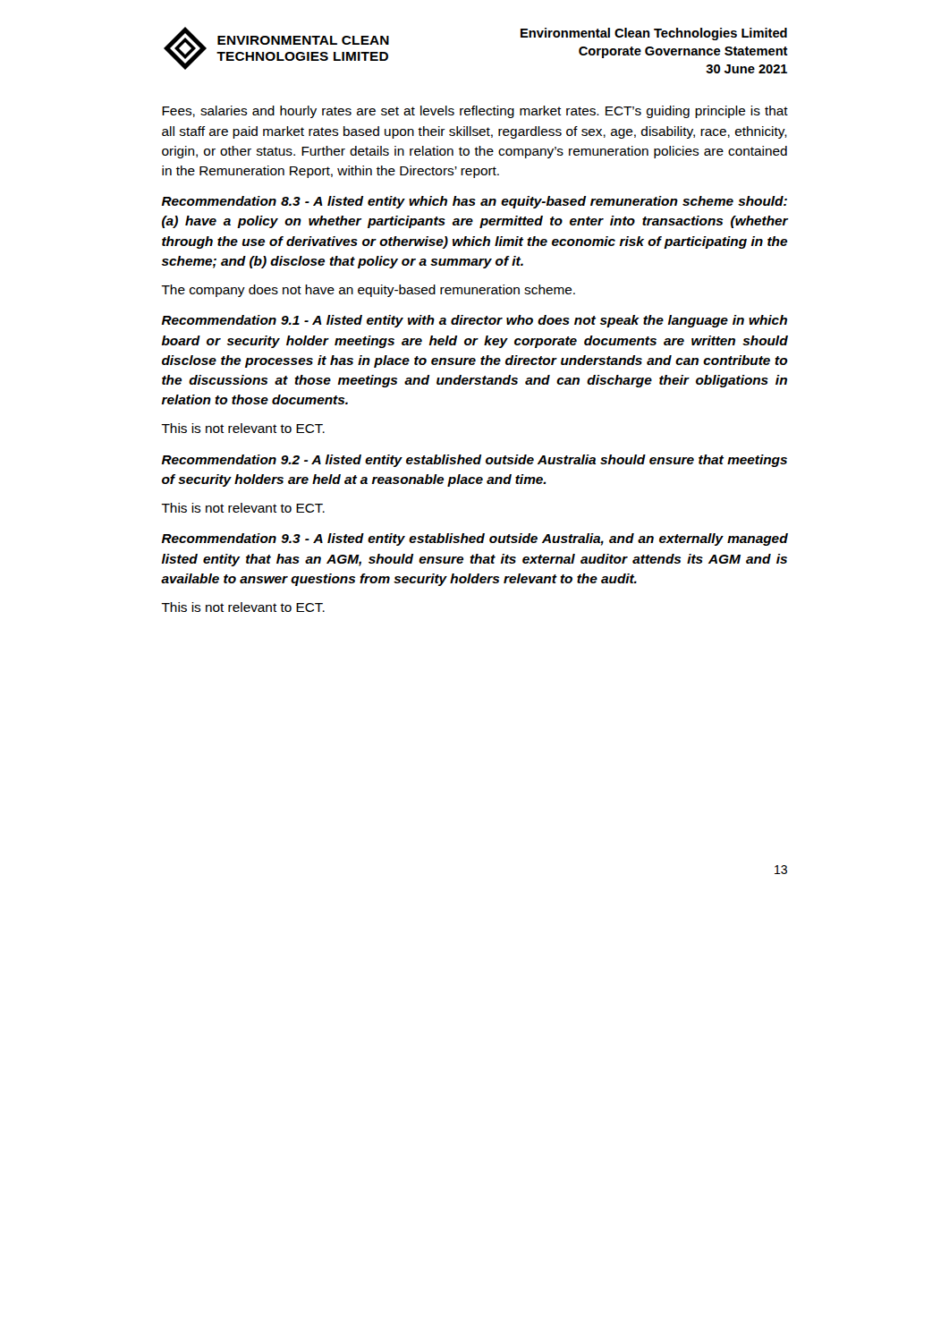ENVIRONMENTAL CLEAN TECHNOLOGIES LIMITED
Environmental Clean Technologies Limited
Corporate Governance Statement
30 June 2021
Fees, salaries and hourly rates are set at levels reflecting market rates. ECT’s guiding principle is that all staff are paid market rates based upon their skillset, regardless of sex, age, disability, race, ethnicity, origin, or other status. Further details in relation to the company’s remuneration policies are contained in the Remuneration Report, within the Directors’ report.
Recommendation 8.3 - A listed entity which has an equity-based remuneration scheme should: (a) have a policy on whether participants are permitted to enter into transactions (whether through the use of derivatives or otherwise) which limit the economic risk of participating in the scheme; and (b) disclose that policy or a summary of it.
The company does not have an equity-based remuneration scheme.
Recommendation 9.1 - A listed entity with a director who does not speak the language in which board or security holder meetings are held or key corporate documents are written should disclose the processes it has in place to ensure the director understands and can contribute to the discussions at those meetings and understands and can discharge their obligations in relation to those documents.
This is not relevant to ECT.
Recommendation 9.2 - A listed entity established outside Australia should ensure that meetings of security holders are held at a reasonable place and time.
This is not relevant to ECT.
Recommendation 9.3 - A listed entity established outside Australia, and an externally managed listed entity that has an AGM, should ensure that its external auditor attends its AGM and is available to answer questions from security holders relevant to the audit.
This is not relevant to ECT.
13